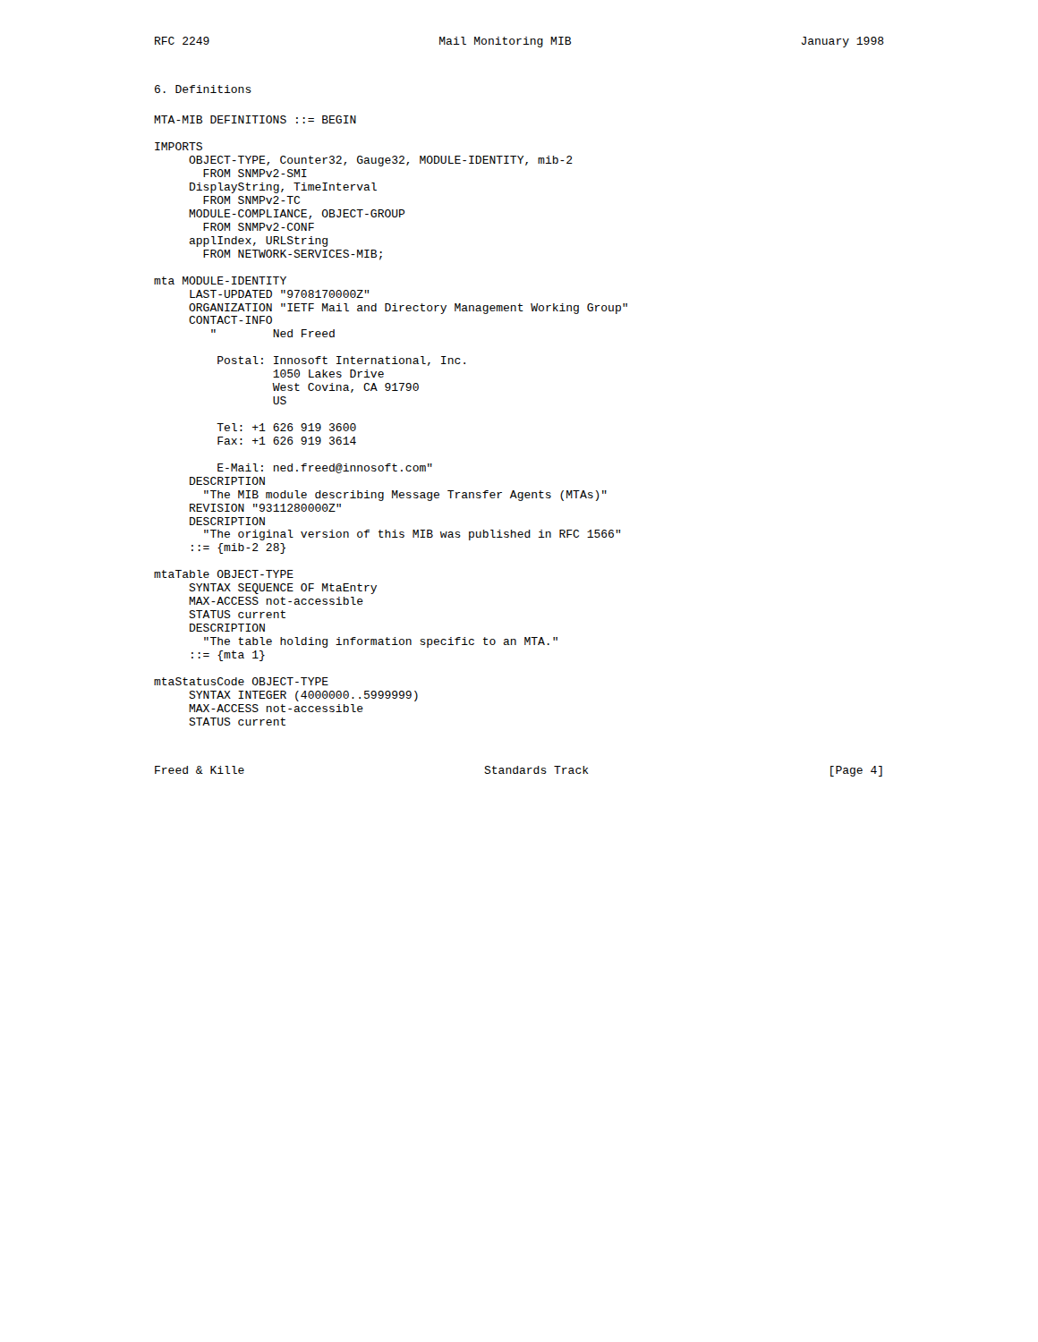RFC 2249 Mail Monitoring MIB January 1998
6. Definitions
MTA-MIB DEFINITIONS ::= BEGIN

IMPORTS
     OBJECT-TYPE, Counter32, Gauge32, MODULE-IDENTITY, mib-2
       FROM SNMPv2-SMI
     DisplayString, TimeInterval
       FROM SNMPv2-TC
     MODULE-COMPLIANCE, OBJECT-GROUP
       FROM SNMPv2-CONF
     applIndex, URLString
       FROM NETWORK-SERVICES-MIB;

mta MODULE-IDENTITY
     LAST-UPDATED "9708170000Z"
     ORGANIZATION "IETF Mail and Directory Management Working Group"
     CONTACT-INFO
        "        Ned Freed

         Postal: Innosoft International, Inc.
                 1050 Lakes Drive
                 West Covina, CA 91790
                 US

         Tel: +1 626 919 3600
         Fax: +1 626 919 3614

         E-Mail: ned.freed@innosoft.com"
     DESCRIPTION
       "The MIB module describing Message Transfer Agents (MTAs)"
     REVISION "9311280000Z"
     DESCRIPTION
       "The original version of this MIB was published in RFC 1566"
     ::= {mib-2 28}

mtaTable OBJECT-TYPE
     SYNTAX SEQUENCE OF MtaEntry
     MAX-ACCESS not-accessible
     STATUS current
     DESCRIPTION
       "The table holding information specific to an MTA."
     ::= {mta 1}

mtaStatusCode OBJECT-TYPE
     SYNTAX INTEGER (4000000..5999999)
     MAX-ACCESS not-accessible
     STATUS current
Freed & Kille Standards Track [Page 4]